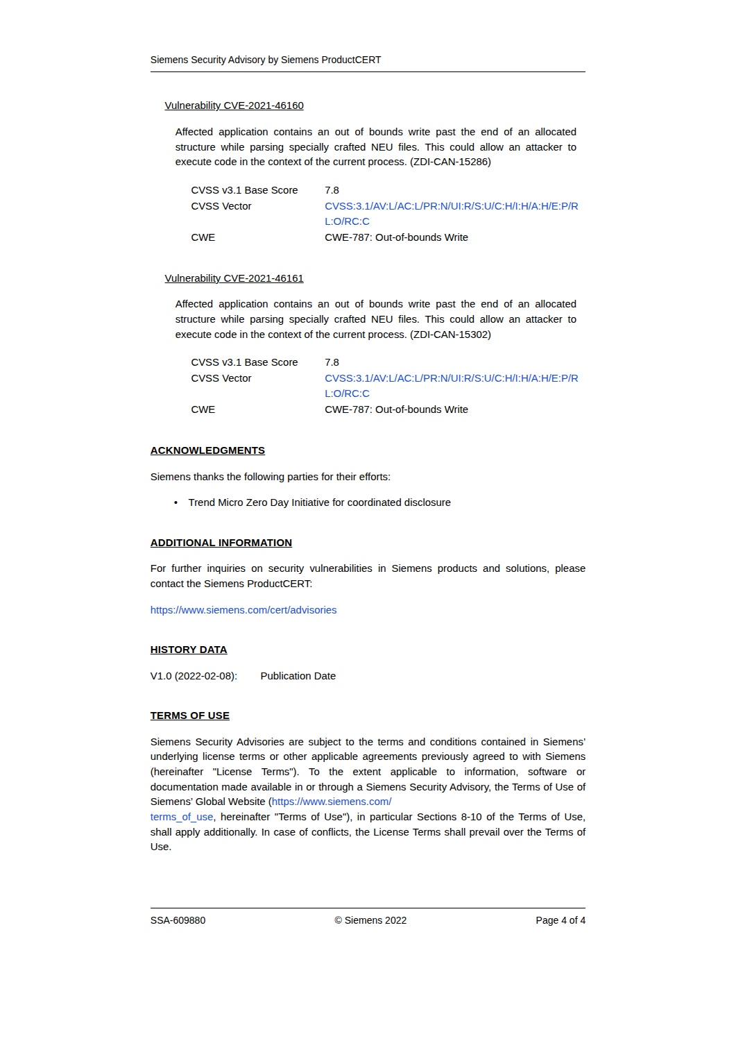Siemens Security Advisory by Siemens ProductCERT
Vulnerability CVE-2021-46160
Affected application contains an out of bounds write past the end of an allocated structure while parsing specially crafted NEU files. This could allow an attacker to execute code in the context of the current process. (ZDI-CAN-15286)
| CVSS v3.1 Base Score | 7.8 |
| CVSS Vector | CVSS:3.1/AV:L/AC:L/PR:N/UI:R/S:U/C:H/I:H/A:H/E:P/RL:O/RC:C |
| CWE | CWE-787: Out-of-bounds Write |
Vulnerability CVE-2021-46161
Affected application contains an out of bounds write past the end of an allocated structure while parsing specially crafted NEU files. This could allow an attacker to execute code in the context of the current process. (ZDI-CAN-15302)
| CVSS v3.1 Base Score | 7.8 |
| CVSS Vector | CVSS:3.1/AV:L/AC:L/PR:N/UI:R/S:U/C:H/I:H/A:H/E:P/RL:O/RC:C |
| CWE | CWE-787: Out-of-bounds Write |
ACKNOWLEDGMENTS
Siemens thanks the following parties for their efforts:
Trend Micro Zero Day Initiative for coordinated disclosure
ADDITIONAL INFORMATION
For further inquiries on security vulnerabilities in Siemens products and solutions, please contact the Siemens ProductCERT:
https://www.siemens.com/cert/advisories
HISTORY DATA
V1.0 (2022-02-08): Publication Date
TERMS OF USE
Siemens Security Advisories are subject to the terms and conditions contained in Siemens’ underlying license terms or other applicable agreements previously agreed to with Siemens (hereinafter "License Terms"). To the extent applicable to information, software or documentation made available in or through a Siemens Security Advisory, the Terms of Use of Siemens’ Global Website (https://www.siemens.com/
terms_of_use, hereinafter "Terms of Use"), in particular Sections 8-10 of the Terms of Use, shall apply additionally. In case of conflicts, the License Terms shall prevail over the Terms of Use.
SSA-609880
© Siemens 2022
Page 4 of 4